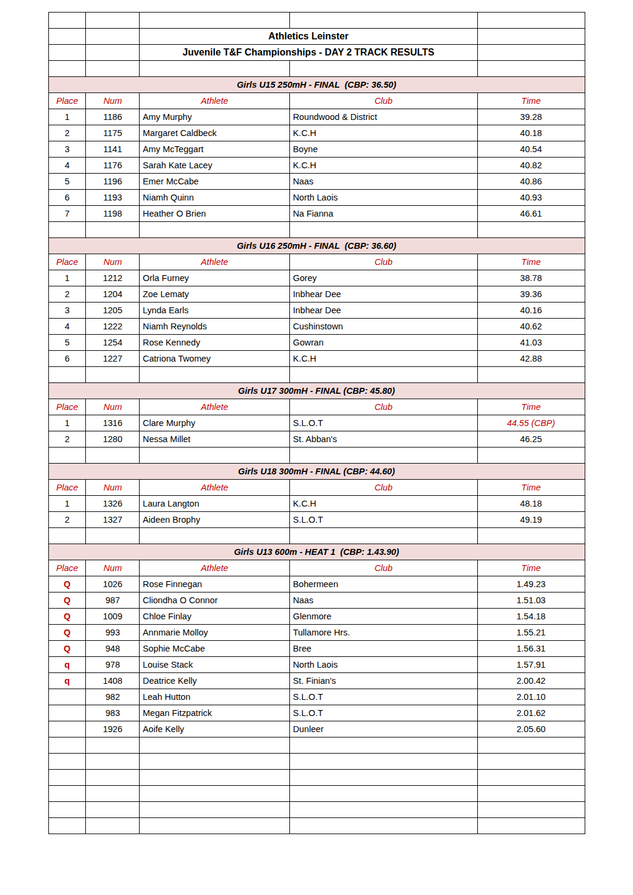| | | Athletics Leinster | |
| | | Juvenile T&F Championships - DAY 2 TRACK RESULTS | |
| Girls U15 250mH - FINAL (CBP: 36.50) |
| Place | Num | Athlete | Club | Time |
| 1 | 1186 | Amy Murphy | Roundwood & District | 39.28 |
| 2 | 1175 | Margaret Caldbeck | K.C.H | 40.18 |
| 3 | 1141 | Amy McTeggart | Boyne | 40.54 |
| 4 | 1176 | Sarah Kate Lacey | K.C.H | 40.82 |
| 5 | 1196 | Emer McCabe | Naas | 40.86 |
| 6 | 1193 | Niamh Quinn | North Laois | 40.93 |
| 7 | 1198 | Heather O Brien | Na Fianna | 46.61 |
| Girls U16 250mH - FINAL (CBP: 36.60) |
| Place | Num | Athlete | Club | Time |
| 1 | 1212 | Orla Furney | Gorey | 38.78 |
| 2 | 1204 | Zoe Lematy | Inbhear Dee | 39.36 |
| 3 | 1205 | Lynda Earls | Inbhear Dee | 40.16 |
| 4 | 1222 | Niamh Reynolds | Cushinstown | 40.62 |
| 5 | 1254 | Rose Kennedy | Gowran | 41.03 |
| 6 | 1227 | Catriona Twomey | K.C.H | 42.88 |
| Girls U17 300mH - FINAL (CBP: 45.80) |
| Place | Num | Athlete | Club | Time |
| 1 | 1316 | Clare Murphy | S.L.O.T | 44.55 (CBP) |
| 2 | 1280 | Nessa Millet | St. Abban's | 46.25 |
| Girls U18 300mH - FINAL (CBP: 44.60) |
| Place | Num | Athlete | Club | Time |
| 1 | 1326 | Laura Langton | K.C.H | 48.18 |
| 2 | 1327 | Aideen Brophy | S.L.O.T | 49.19 |
| Girls U13 600m - HEAT 1 (CBP: 1.43.90) |
| Place | Num | Athlete | Club | Time |
| Q | 1026 | Rose Finnegan | Bohermeen | 1.49.23 |
| Q | 987 | Cliondha O Connor | Naas | 1.51.03 |
| Q | 1009 | Chloe Finlay | Glenmore | 1.54.18 |
| Q | 993 | Annmarie Molloy | Tullamore Hrs. | 1.55.21 |
| Q | 948 | Sophie McCabe | Bree | 1.56.31 |
| q | 978 | Louise Stack | North Laois | 1.57.91 |
| q | 1408 | Deatrice Kelly | St. Finian's | 2.00.42 |
| | 982 | Leah Hutton | S.L.O.T | 2.01.10 |
| | 983 | Megan Fitzpatrick | S.L.O.T | 2.01.62 |
| | 1926 | Aoife Kelly | Dunleer | 2.05.60 |